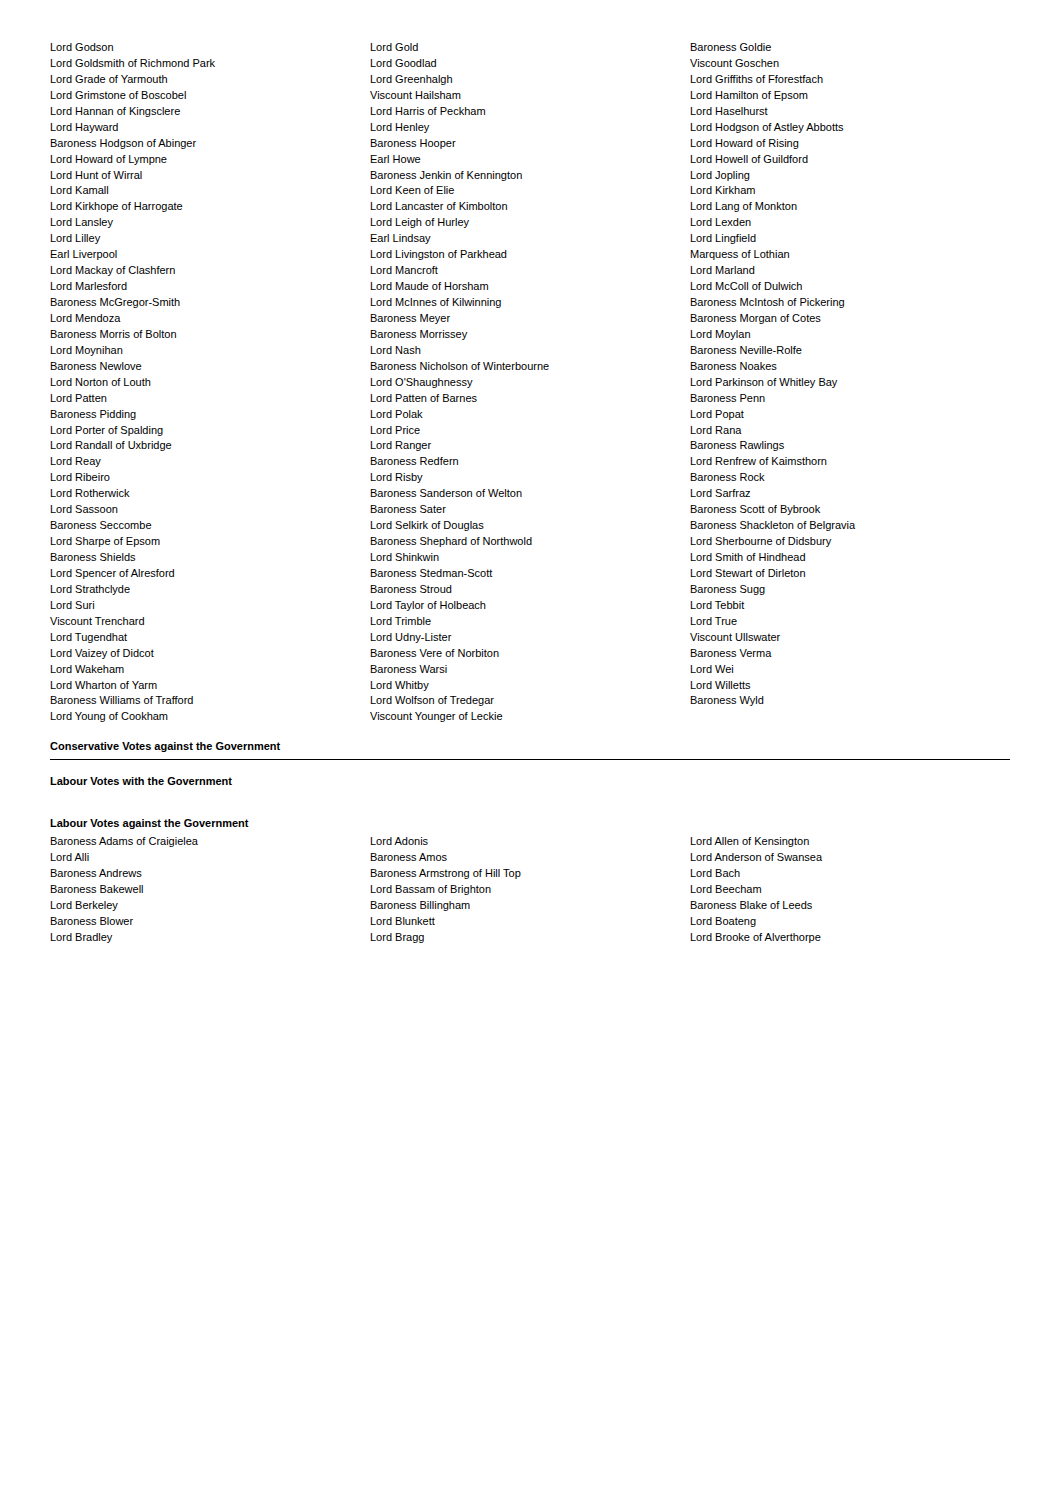| Lord Godson | Lord Gold | Baroness Goldie |
| Lord Goldsmith of Richmond Park | Lord Goodlad | Viscount Goschen |
| Lord Grade of Yarmouth | Lord Greenhalgh | Lord Griffiths of Fforestfach |
| Lord Grimstone of Boscobel | Viscount Hailsham | Lord Hamilton of Epsom |
| Lord Hannan of Kingsclere | Lord Harris of Peckham | Lord Haselhurst |
| Lord Hayward | Lord Henley | Lord Hodgson of Astley Abbotts |
| Baroness Hodgson of Abinger | Baroness Hooper | Lord Howard of Rising |
| Lord Howard of Lympne | Earl Howe | Lord Howell of Guildford |
| Lord Hunt of Wirral | Baroness Jenkin of Kennington | Lord Jopling |
| Lord Kamall | Lord Keen of Elie | Lord Kirkham |
| Lord Kirkhope of Harrogate | Lord Lancaster of Kimbolton | Lord Lang of Monkton |
| Lord Lansley | Lord Leigh of Hurley | Lord Lexden |
| Lord Lilley | Earl Lindsay | Lord Lingfield |
| Earl Liverpool | Lord Livingston of Parkhead | Marquess of Lothian |
| Lord Mackay of Clashfern | Lord Mancroft | Lord Marland |
| Lord Marlesford | Lord Maude of Horsham | Lord McColl of Dulwich |
| Baroness McGregor-Smith | Lord McInnes of Kilwinning | Baroness McIntosh of Pickering |
| Lord Mendoza | Baroness Meyer | Baroness Morgan of Cotes |
| Baroness Morris of Bolton | Baroness Morrissey | Lord Moylan |
| Lord Moynihan | Lord Nash | Baroness Neville-Rolfe |
| Baroness Newlove | Baroness Nicholson of Winterbourne | Baroness Noakes |
| Lord Norton of Louth | Lord O'Shaughnessy | Lord Parkinson of Whitley Bay |
| Lord Patten | Lord Patten of Barnes | Baroness Penn |
| Baroness Pidding | Lord Polak | Lord Popat |
| Lord Porter of Spalding | Lord Price | Lord Rana |
| Lord Randall of Uxbridge | Lord Ranger | Baroness Rawlings |
| Lord Reay | Baroness Redfern | Lord Renfrew of Kaimsthorn |
| Lord Ribeiro | Lord Risby | Baroness Rock |
| Lord Rotherwick | Baroness Sanderson of Welton | Lord Sarfraz |
| Lord Sassoon | Baroness Sater | Baroness Scott of Bybrook |
| Baroness Seccombe | Lord Selkirk of Douglas | Baroness Shackleton of Belgravia |
| Lord Sharpe of Epsom | Baroness Shephard of Northwold | Lord Sherbourne of Didsbury |
| Baroness Shields | Lord Shinkwin | Lord Smith of Hindhead |
| Lord Spencer of Alresford | Baroness Stedman-Scott | Lord Stewart of Dirleton |
| Lord Strathclyde | Baroness Stroud | Baroness Sugg |
| Lord Suri | Lord Taylor of Holbeach | Lord Tebbit |
| Viscount Trenchard | Lord Trimble | Lord True |
| Lord Tugendhat | Lord Udny-Lister | Viscount Ullswater |
| Lord Vaizey of Didcot | Baroness Vere of Norbiton | Baroness Verma |
| Lord Wakeham | Baroness Warsi | Lord Wei |
| Lord Wharton of Yarm | Lord Whitby | Lord Willetts |
| Baroness Williams of Trafford | Lord Wolfson of Tredegar | Baroness Wyld |
| Lord Young of Cookham | Viscount Younger of Leckie | |
Conservative Votes against the Government
Labour Votes with the Government
Labour Votes against the Government
| Baroness Adams of Craigielea | Lord Adonis | Lord Allen of Kensington |
| Lord Alli | Baroness Amos | Lord Anderson of Swansea |
| Baroness Andrews | Baroness Armstrong of Hill Top | Lord Bach |
| Baroness Bakewell | Lord Bassam of Brighton | Lord Beecham |
| Lord Berkeley | Baroness Billingham | Baroness Blake of Leeds |
| Baroness Blower | Lord Blunkett | Lord Boateng |
| Lord Bradley | Lord Bragg | Lord Brooke of Alverthorpe |